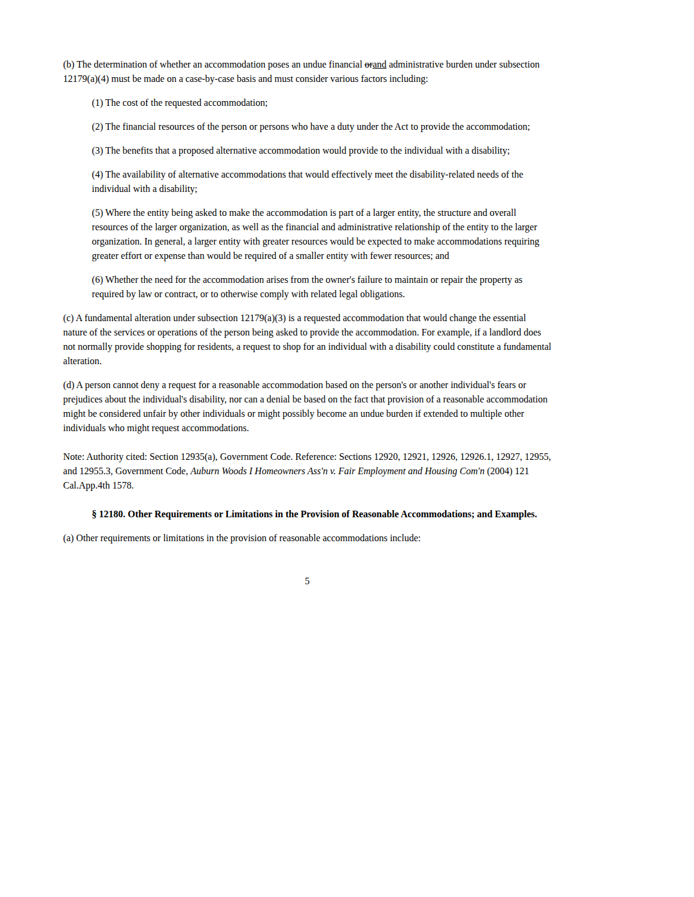(b) The determination of whether an accommodation poses an undue financial or and administrative burden under subsection 12179(a)(4) must be made on a case-by-case basis and must consider various factors including:
(1) The cost of the requested accommodation;
(2) The financial resources of the person or persons who have a duty under the Act to provide the accommodation;
(3) The benefits that a proposed alternative accommodation would provide to the individual with a disability;
(4) The availability of alternative accommodations that would effectively meet the disability-related needs of the individual with a disability;
(5) Where the entity being asked to make the accommodation is part of a larger entity, the structure and overall resources of the larger organization, as well as the financial and administrative relationship of the entity to the larger organization. In general, a larger entity with greater resources would be expected to make accommodations requiring greater effort or expense than would be required of a smaller entity with fewer resources; and
(6) Whether the need for the accommodation arises from the owner's failure to maintain or repair the property as required by law or contract, or to otherwise comply with related legal obligations.
(c) A fundamental alteration under subsection 12179(a)(3) is a requested accommodation that would change the essential nature of the services or operations of the person being asked to provide the accommodation. For example, if a landlord does not normally provide shopping for residents, a request to shop for an individual with a disability could constitute a fundamental alteration.
(d) A person cannot deny a request for a reasonable accommodation based on the person's or another individual's fears or prejudices about the individual's disability, nor can a denial be based on the fact that provision of a reasonable accommodation might be considered unfair by other individuals or might possibly become an undue burden if extended to multiple other individuals who might request accommodations.
Note: Authority cited: Section 12935(a), Government Code. Reference: Sections 12920, 12921, 12926, 12926.1, 12927, 12955, and 12955.3, Government Code, Auburn Woods I Homeowners Ass'n v. Fair Employment and Housing Com'n (2004) 121 Cal.App.4th 1578.
§ 12180. Other Requirements or Limitations in the Provision of Reasonable Accommodations; and Examples.
(a) Other requirements or limitations in the provision of reasonable accommodations include:
5